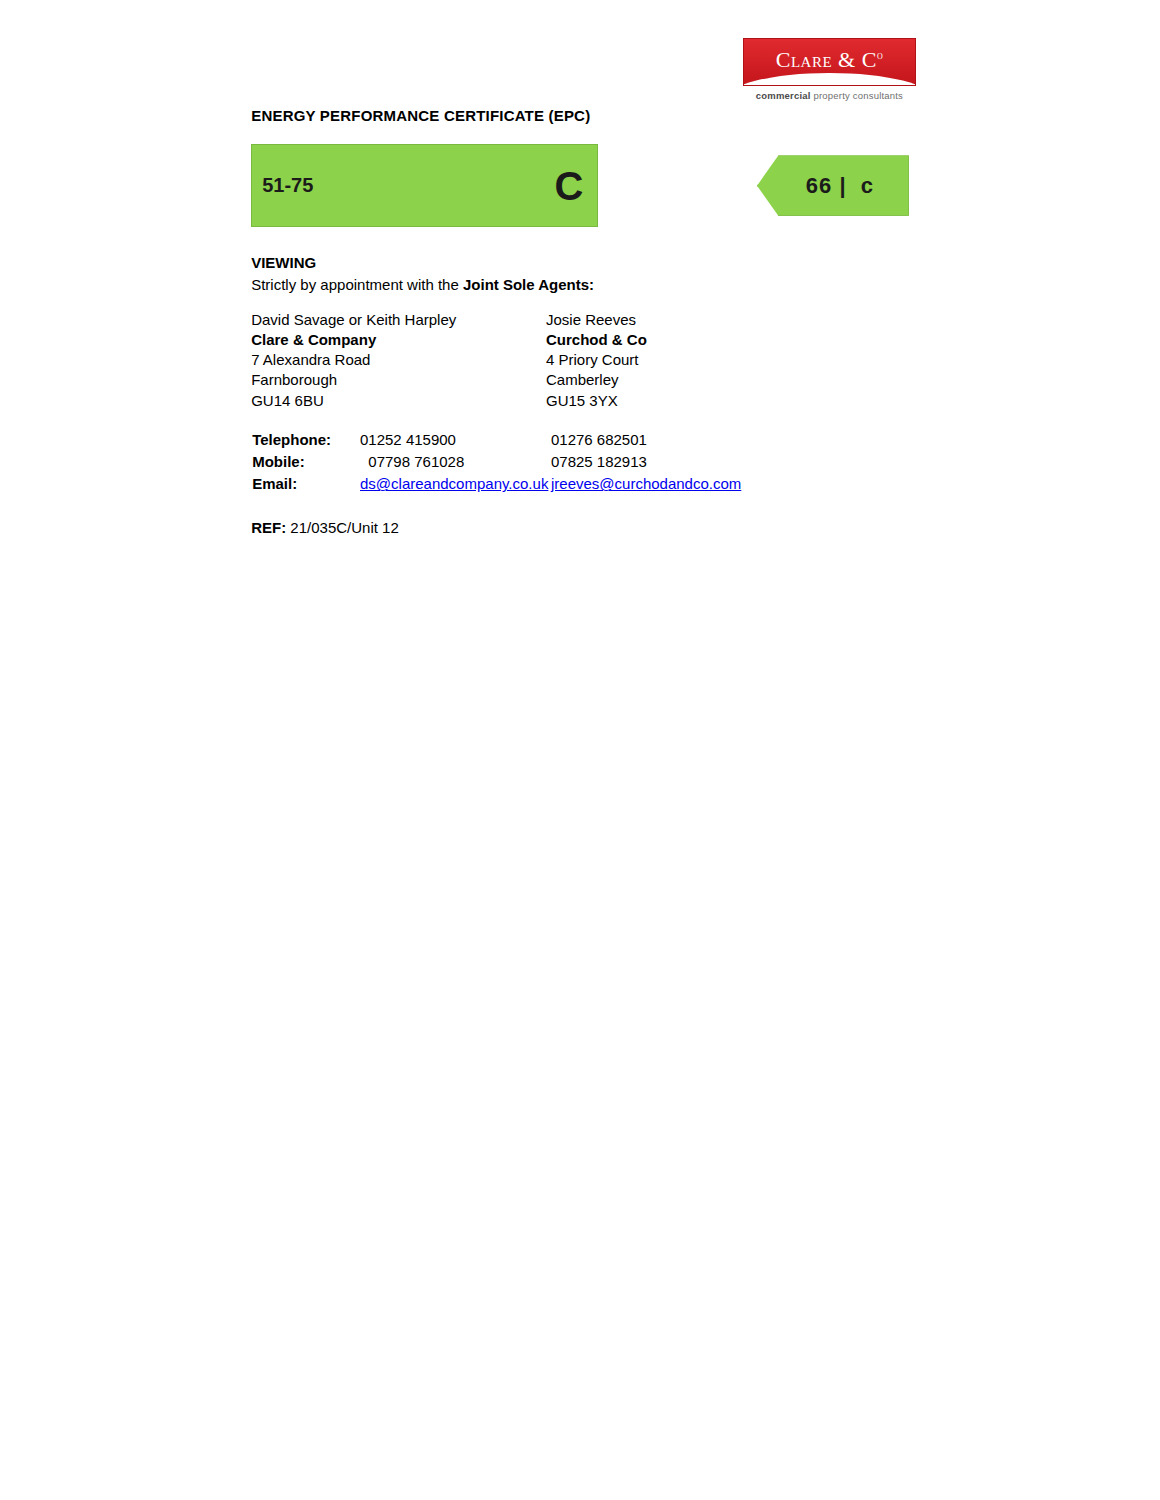Clare & Co
commercial property consultants
ENERGY PERFORMANCE CERTIFICATE (EPC)
51-75 C
66 | c
VIEWING
Strictly by appointment with the Joint Sole Agents:
| David Savage or Keith Harpley | Josie Reeves |
| Clare & Company | Curchod & Co |
| 7 Alexandra Road | 4 Priory Court |
| Farnborough | Camberley |
| GU14 6BU | GU15 3YX |
| Telephone: | 01252 415900 | 01276 682501 |
| Mobile: | 07798 761028 | 07825 182913 |
| Email: | ds@clareandcompany.co.uk | jreeves@curchodandco.com |
REF: 21/035C/Unit 12